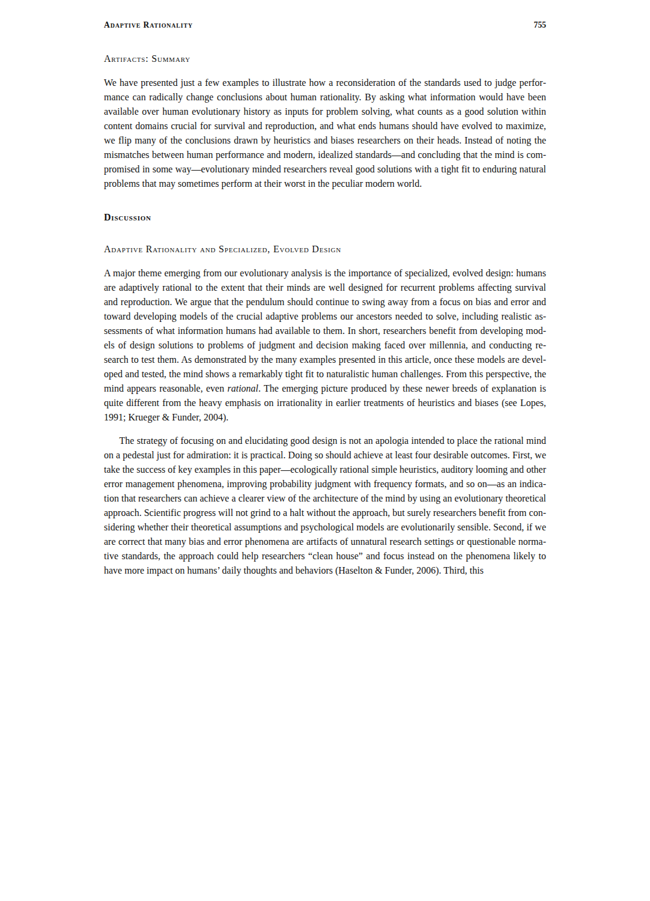Adaptive Rationality 755
Artifacts: Summary
We have presented just a few examples to illustrate how a reconsideration of the standards used to judge performance can radically change conclusions about human rationality. By asking what information would have been available over human evolutionary history as inputs for problem solving, what counts as a good solution within content domains crucial for survival and reproduction, and what ends humans should have evolved to maximize, we flip many of the conclusions drawn by heuristics and biases researchers on their heads. Instead of noting the mismatches between human performance and modern, idealized standards—and concluding that the mind is compromised in some way—evolutionary minded researchers reveal good solutions with a tight fit to enduring natural problems that may sometimes perform at their worst in the peculiar modern world.
Discussion
Adaptive Rationality and Specialized, Evolved Design
A major theme emerging from our evolutionary analysis is the importance of specialized, evolved design: humans are adaptively rational to the extent that their minds are well designed for recurrent problems affecting survival and reproduction. We argue that the pendulum should continue to swing away from a focus on bias and error and toward developing models of the crucial adaptive problems our ancestors needed to solve, including realistic assessments of what information humans had available to them. In short, researchers benefit from developing models of design solutions to problems of judgment and decision making faced over millennia, and conducting research to test them. As demonstrated by the many examples presented in this article, once these models are developed and tested, the mind shows a remarkably tight fit to naturalistic human challenges. From this perspective, the mind appears reasonable, even rational. The emerging picture produced by these newer breeds of explanation is quite different from the heavy emphasis on irrationality in earlier treatments of heuristics and biases (see Lopes, 1991; Krueger & Funder, 2004).
The strategy of focusing on and elucidating good design is not an apologia intended to place the rational mind on a pedestal just for admiration: it is practical. Doing so should achieve at least four desirable outcomes. First, we take the success of key examples in this paper—ecologically rational simple heuristics, auditory looming and other error management phenomena, improving probability judgment with frequency formats, and so on—as an indication that researchers can achieve a clearer view of the architecture of the mind by using an evolutionary theoretical approach. Scientific progress will not grind to a halt without the approach, but surely researchers benefit from considering whether their theoretical assumptions and psychological models are evolutionarily sensible. Second, if we are correct that many bias and error phenomena are artifacts of unnatural research settings or questionable normative standards, the approach could help researchers “clean house” and focus instead on the phenomena likely to have more impact on humans’ daily thoughts and behaviors (Haselton & Funder, 2006). Third, this